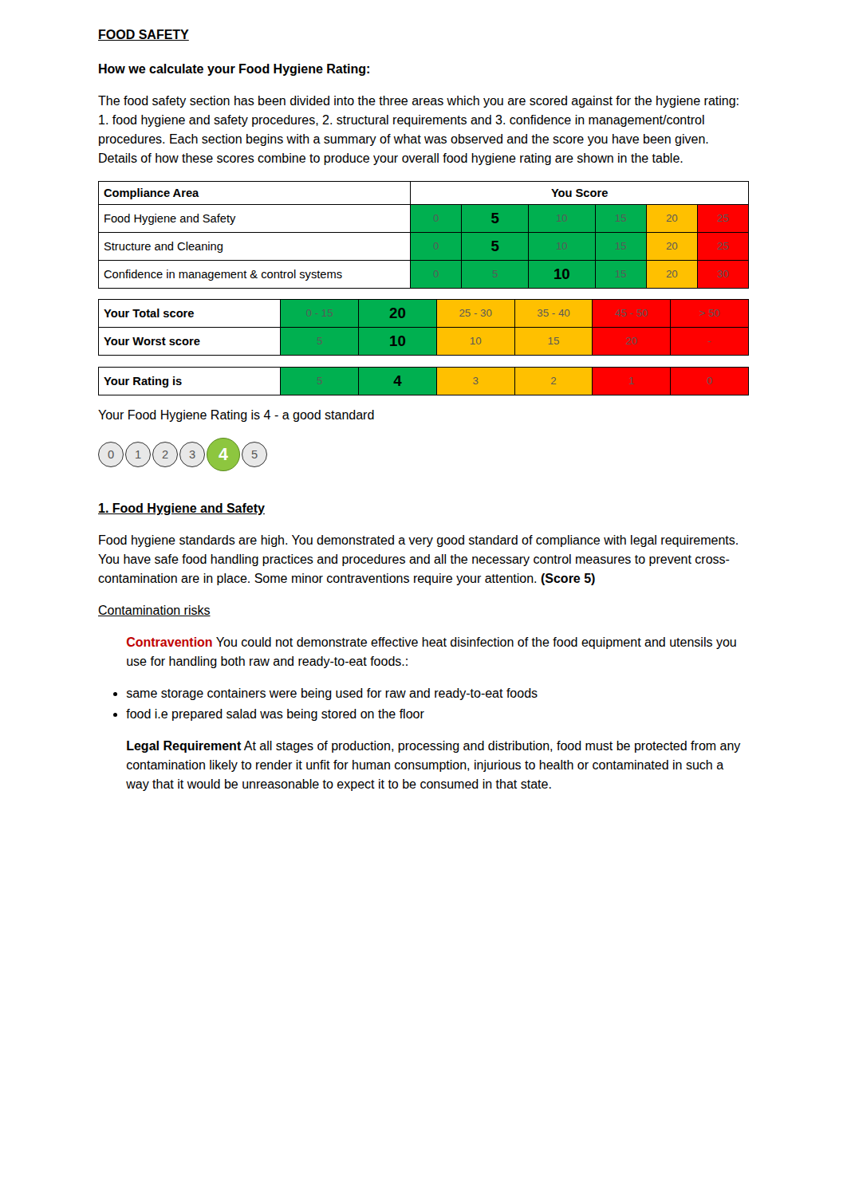FOOD SAFETY
How we calculate your Food Hygiene Rating:
The food safety section has been divided into the three areas which you are scored against for the hygiene rating: 1. food hygiene and safety procedures, 2. structural requirements and 3. confidence in management/control procedures. Each section begins with a summary of what was observed and the score you have been given. Details of how these scores combine to produce your overall food hygiene rating are shown in the table.
| Compliance Area | You Score |
| --- | --- |
| Food Hygiene and Safety | 0 | 5 | 10 | 15 | 20 | 25 |
| Structure and Cleaning | 0 | 5 | 10 | 15 | 20 | 25 |
| Confidence in management & control systems | 0 | 5 | 10 | 15 | 20 | 30 |
| Your Total score | 0 - 15 | 20 | 25 - 30 | 35 - 40 | 45 - 50 | > 50 |
| Your Worst score | 5 | 10 | 10 | 15 | 20 | - |
| Your Rating is | 5 | 4 | 3 | 2 | 1 | 0 |
Your Food Hygiene Rating is 4 - a good standard
012345
1. Food Hygiene and Safety
Food hygiene standards are high. You demonstrated a very good standard of compliance with legal requirements. You have safe food handling practices and procedures and all the necessary control measures to prevent cross-contamination are in place. Some minor contraventions require your attention. (Score 5)
Contamination risks
Contravention You could not demonstrate effective heat disinfection of the food equipment and utensils you use for handling both raw and ready-to-eat foods.:
same storage containers were being used for raw and ready-to-eat foods
food i.e prepared salad was being stored on the floor
Legal Requirement At all stages of production, processing and distribution, food must be protected from any contamination likely to render it unfit for human consumption, injurious to health or contaminated in such a way that it would be unreasonable to expect it to be consumed in that state.